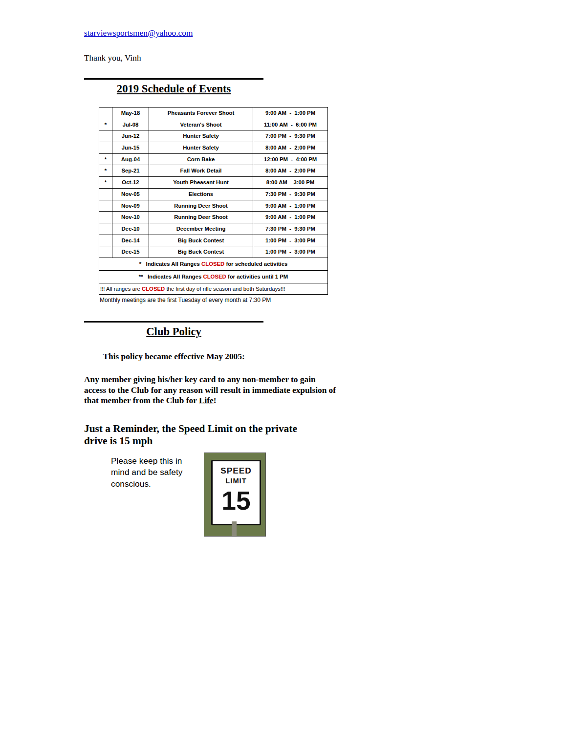starviewsportsmen@yahoo.com
Thank you, Vinh
2019 Schedule of Events
| | May-18 | Pheasants Forever Shoot | 9:00 AM - 1:00 PM |
| * | Jul-08 | Veteran's Shoot | 11:00 AM - 6:00 PM |
| | Jun-12 | Hunter Safety | 7:00 PM - 9:30 PM |
| | Jun-15 | Hunter Safety | 8:00 AM - 2:00 PM |
| * | Aug-04 | Corn Bake | 12:00 PM - 4:00 PM |
| * | Sep-21 | Fall Work Detail | 8:00 AM - 2:00 PM |
| * | Oct-12 | Youth Pheasant Hunt | 8:00 AM 3:00 PM |
| | Nov-05 | Elections | 7:30 PM - 9:30 PM |
| | Nov-09 | Running Deer Shoot | 9:00 AM - 1:00 PM |
| | Nov-10 | Running Deer Shoot | 9:00 AM - 1:00 PM |
| | Dec-10 | December Meeting | 7:30 PM - 9:30 PM |
| | Dec-14 | Big Buck Contest | 1:00 PM - 3:00 PM |
| | Dec-15 | Big Buck Contest | 1:00 PM - 3:00 PM |
| * Indicates All Ranges CLOSED for scheduled activities |
| ** Indicates All Ranges CLOSED for activities until 1 PM |
| !!! All ranges are CLOSED the first day of rifle season and both Saturdays!!! |
Monthly meetings are the first Tuesday of every month at 7:30 PM
Club Policy
This policy became effective May 2005:
Any member giving his/her key card to any non-member to gain access to the Club for any reason will result in immediate expulsion of that member from the Club for Life!
Just a Reminder, the Speed Limit on the private drive is 15 mph
Please keep this in mind and be safety conscious.
SPEED
LIMIT
15